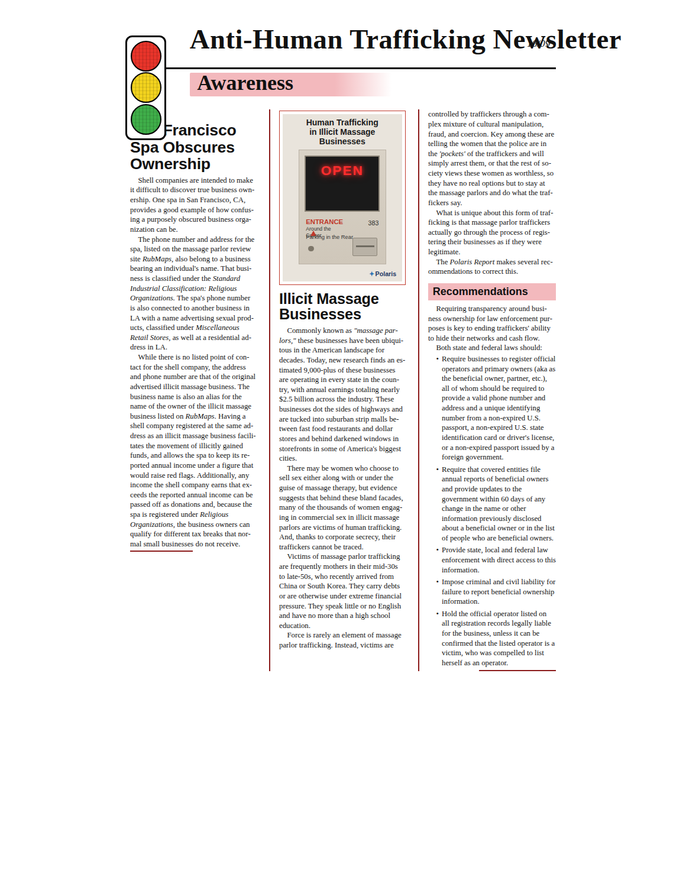Anti-Human Trafficking Newsletter
16/09
Awareness
4
San Francisco Spa Obscures Ownership
Shell companies are intended to make it difficult to discover true business ownership. One spa in San Francisco, CA, provides a good example of how confusing a purposely obscured business organization can be.
The phone number and address for the spa, listed on the massage parlor review site RubMaps, also belong to a business bearing an individual's name. That business is classified under the Standard Industrial Classification: Religious Organizations. The spa's phone number is also connected to another business in LA with a name advertising sexual products, classified under Miscellaneous Retail Stores, as well at a residential address in LA.
While there is no listed point of contact for the shell company, the address and phone number are that of the original advertised illicit massage business. The business name is also an alias for the name of the owner of the illicit massage business listed on RubMaps. Having a shell company registered at the same address as an illicit massage business facilitates the movement of illicitly gained funds, and allows the spa to keep its reported annual income under a figure that would raise red flags. Additionally, any income the shell company earns that exceeds the reported annual income can be passed off as donations and, because the spa is registered under Religious Organizations, the business owners can qualify for different tax breaks that normal small businesses do not receive.
Human Trafficking
in Illicit Massage
Businesses
OPEN
ENTRANCEAround the
Corner
383
Parking in the Rear
Polaris
Illicit Massage Businesses
Commonly known as "massage parlors," these businesses have been ubiquitous in the American landscape for decades. Today, new research finds an estimated 9,000-plus of these businesses are operating in every state in the country, with annual earnings totaling nearly $2.5 billion across the industry. These businesses dot the sides of highways and are tucked into suburban strip malls between fast food restaurants and dollar stores and behind darkened windows in storefronts in some of America's biggest cities.
There may be women who choose to sell sex either along with or under the guise of massage therapy, but evidence suggests that behind these bland facades, many of the thousands of women engaging in commercial sex in illicit massage parlors are victims of human trafficking. And, thanks to corporate secrecy, their traffickers cannot be traced.
Victims of massage parlor trafficking are frequently mothers in their mid-30s to late-50s, who recently arrived from China or South Korea. They carry debts or are otherwise under extreme financial pressure. They speak little or no English and have no more than a high school education.
Force is rarely an element of massage parlor trafficking. Instead, victims are
controlled by traffickers through a complex mixture of cultural manipulation, fraud, and coercion. Key among these are telling the women that the police are in the 'pockets' of the traffickers and will simply arrest them, or that the rest of society views these women as worthless, so they have no real options but to stay at the massage parlors and do what the traffickers say.
What is unique about this form of trafficking is that massage parlor traffickers actually go through the process of registering their businesses as if they were legitimate.
The Polaris Report makes several recommendations to correct this.
Recommendations
Requiring transparency around business ownership for law enforcement purposes is key to ending traffickers' ability to hide their networks and cash flow.
Both state and federal laws should:
Require businesses to register official operators and primary owners (aka as the beneficial owner, partner, etc.), all of whom should be required to provide a valid phone number and address and a unique identifying number from a non-expired U.S. passport, a non-expired U.S. state identification card or driver's license, or a non-expired passport issued by a foreign government.
Require that covered entities file annual reports of beneficial owners and provide updates to the government within 60 days of any change in the name or other information previously disclosed about a beneficial owner or in the list of people who are beneficial owners.
Provide state, local and federal law enforcement with direct access to this information.
Impose criminal and civil liability for failure to report beneficial ownership information.
Hold the official operator listed on all registration records legally liable for the business, unless it can be confirmed that the listed operator is a victim, who was compelled to list herself as an operator.